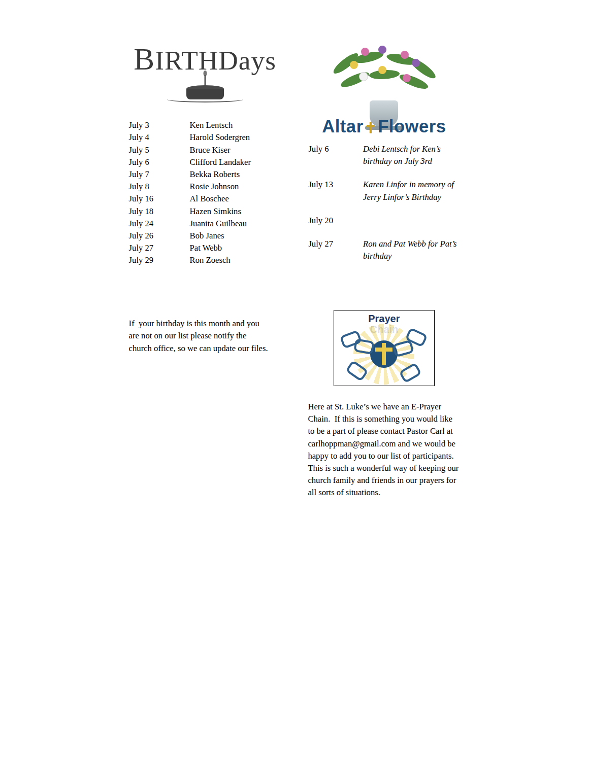BIRTHDays
| July 3 | Ken Lentsch |
| July 4 | Harold Sodergren |
| July 5 | Bruce Kiser |
| July 6 | Clifford Landaker |
| July 7 | Bekka Roberts |
| July 8 | Rosie Johnson |
| July 16 | Al Boschee |
| July 18 | Hazen Simkins |
| July 24 | Juanita Guilbeau |
| July 26 | Bob Janes |
| July 27 | Pat Webb |
| July 29 | Ron Zoesch |
If your birthday is this month and you are not on our list please notify the church office, so we can update our files.
Altar✝Flowers
| July 6 | Debi Lentsch for Ken’s birthday on July 3rd |
| July 13 | Karen Linfor in memory of Jerry Linfor’s Birthday |
| July 20 | |
| July 27 | Ron and Pat Webb for Pat’s birthday |
Prayer
Chain
Here at St. Luke’s we have an E-Prayer Chain. If this is something you would like to be a part of please contact Pastor Carl at carlhoppman@gmail.com and we would be happy to add you to our list of participants. This is such a wonderful way of keeping our church family and friends in our prayers for all sorts of situations.